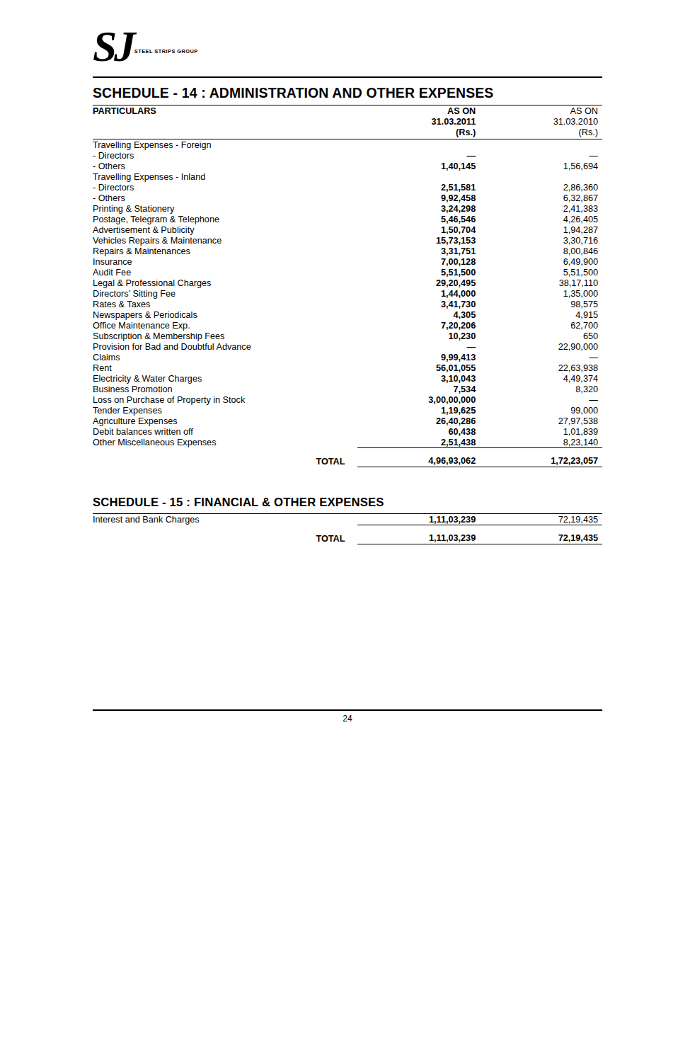SJ
STEEL STRIPS GROUP
SCHEDULE - 14 : ADMINISTRATION AND OTHER EXPENSES
| PARTICULARS | AS ON | AS ON |
| --- | --- | --- |
| | 31.03.2011 | 31.03.2010 |
| | (Rs.) | (Rs.) |
| Travelling Expenses - Foreign | | |
| - Directors | — | — |
| - Others | 1,40,145 | 1,56,694 |
| Travelling Expenses - Inland | | |
| - Directors | 2,51,581 | 2,86,360 |
| - Others | 9,92,458 | 6,32,867 |
| Printing & Stationery | 3,24,298 | 2,41,383 |
| Postage, Telegram & Telephone | 5,46,546 | 4,26,405 |
| Advertisement & Publicity | 1,50,704 | 1,94,287 |
| Vehicles Repairs & Maintenance | 15,73,153 | 3,30,716 |
| Repairs & Maintenances | 3,31,751 | 8,00,846 |
| Insurance | 7,00,128 | 6,49,900 |
| Audit Fee | 5,51,500 | 5,51,500 |
| Legal & Professional Charges | 29,20,495 | 38,17,110 |
| Directors’ Sitting Fee | 1,44,000 | 1,35,000 |
| Rates & Taxes | 3,41,730 | 98,575 |
| Newspapers & Periodicals | 4,305 | 4,915 |
| Office Maintenance Exp. | 7,20,206 | 62,700 |
| Subscription & Membership Fees | 10,230 | 650 |
| Provision for Bad and Doubtful Advance | — | 22,90,000 |
| Claims | 9,99,413 | — |
| Rent | 56,01,055 | 22,63,938 |
| Electricity & Water Charges | 3,10,043 | 4,49,374 |
| Business Promotion | 7,534 | 8,320 |
| Loss on Purchase of Property in Stock | 3,00,00,000 | — |
| Tender Expenses | 1,19,625 | 99,000 |
| Agriculture Expenses | 26,40,286 | 27,97,538 |
| Debit balances written off | 60,438 | 1,01,839 |
| Other Miscellaneous Expenses | 2,51,438 | 8,23,140 |
| TOTAL | 4,96,93,062 | 1,72,23,057 |
SCHEDULE - 15 : FINANCIAL & OTHER EXPENSES
| Interest and Bank Charges | 1,11,03,239 | 72,19,435 |
| TOTAL | 1,11,03,239 | 72,19,435 |
24